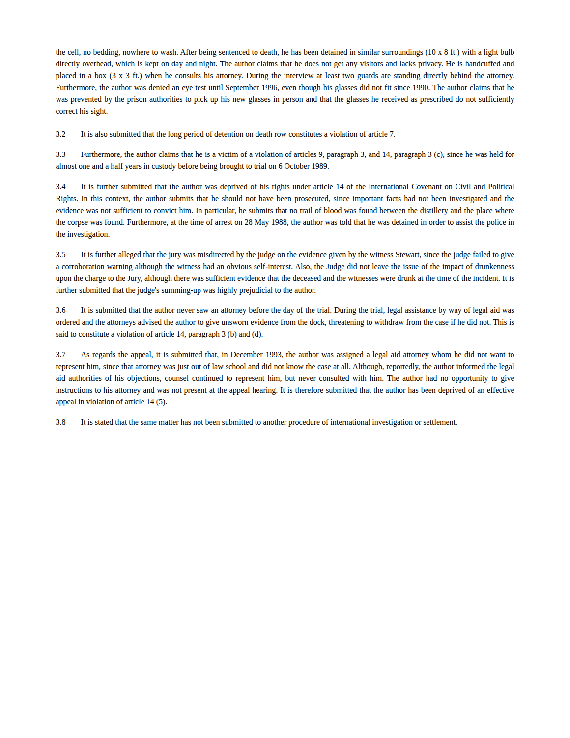the cell, no bedding, nowhere to wash. After being sentenced to death, he has been detained in similar surroundings (10 x 8 ft.) with a light bulb directly overhead, which is kept on day and night. The author claims that he does not get any visitors and lacks privacy. He is handcuffed and placed in a box (3 x 3 ft.) when he consults his attorney. During the interview at least two guards are standing directly behind the attorney. Furthermore, the author was denied an eye test until September 1996, even though his glasses did not fit since 1990. The author claims that he was prevented by the prison authorities to pick up his new glasses in person and that the glasses he received as prescribed do not sufficiently correct his sight.
3.2 It is also submitted that the long period of detention on death row constitutes a violation of article 7.
3.3 Furthermore, the author claims that he is a victim of a violation of articles 9, paragraph 3, and 14, paragraph 3 (c), since he was held for almost one and a half years in custody before being brought to trial on 6 October 1989.
3.4 It is further submitted that the author was deprived of his rights under article 14 of the International Covenant on Civil and Political Rights. In this context, the author submits that he should not have been prosecuted, since important facts had not been investigated and the evidence was not sufficient to convict him. In particular, he submits that no trail of blood was found between the distillery and the place where the corpse was found. Furthermore, at the time of arrest on 28 May 1988, the author was told that he was detained in order to assist the police in the investigation.
3.5 It is further alleged that the jury was misdirected by the judge on the evidence given by the witness Stewart, since the judge failed to give a corroboration warning although the witness had an obvious self-interest. Also, the Judge did not leave the issue of the impact of drunkenness upon the charge to the Jury, although there was sufficient evidence that the deceased and the witnesses were drunk at the time of the incident. It is further submitted that the judge's summing-up was highly prejudicial to the author.
3.6 It is submitted that the author never saw an attorney before the day of the trial. During the trial, legal assistance by way of legal aid was ordered and the attorneys advised the author to give unsworn evidence from the dock, threatening to withdraw from the case if he did not. This is said to constitute a violation of article 14, paragraph 3 (b) and (d).
3.7 As regards the appeal, it is submitted that, in December 1993, the author was assigned a legal aid attorney whom he did not want to represent him, since that attorney was just out of law school and did not know the case at all. Although, reportedly, the author informed the legal aid authorities of his objections, counsel continued to represent him, but never consulted with him. The author had no opportunity to give instructions to his attorney and was not present at the appeal hearing. It is therefore submitted that the author has been deprived of an effective appeal in violation of article 14 (5).
3.8 It is stated that the same matter has not been submitted to another procedure of international investigation or settlement.